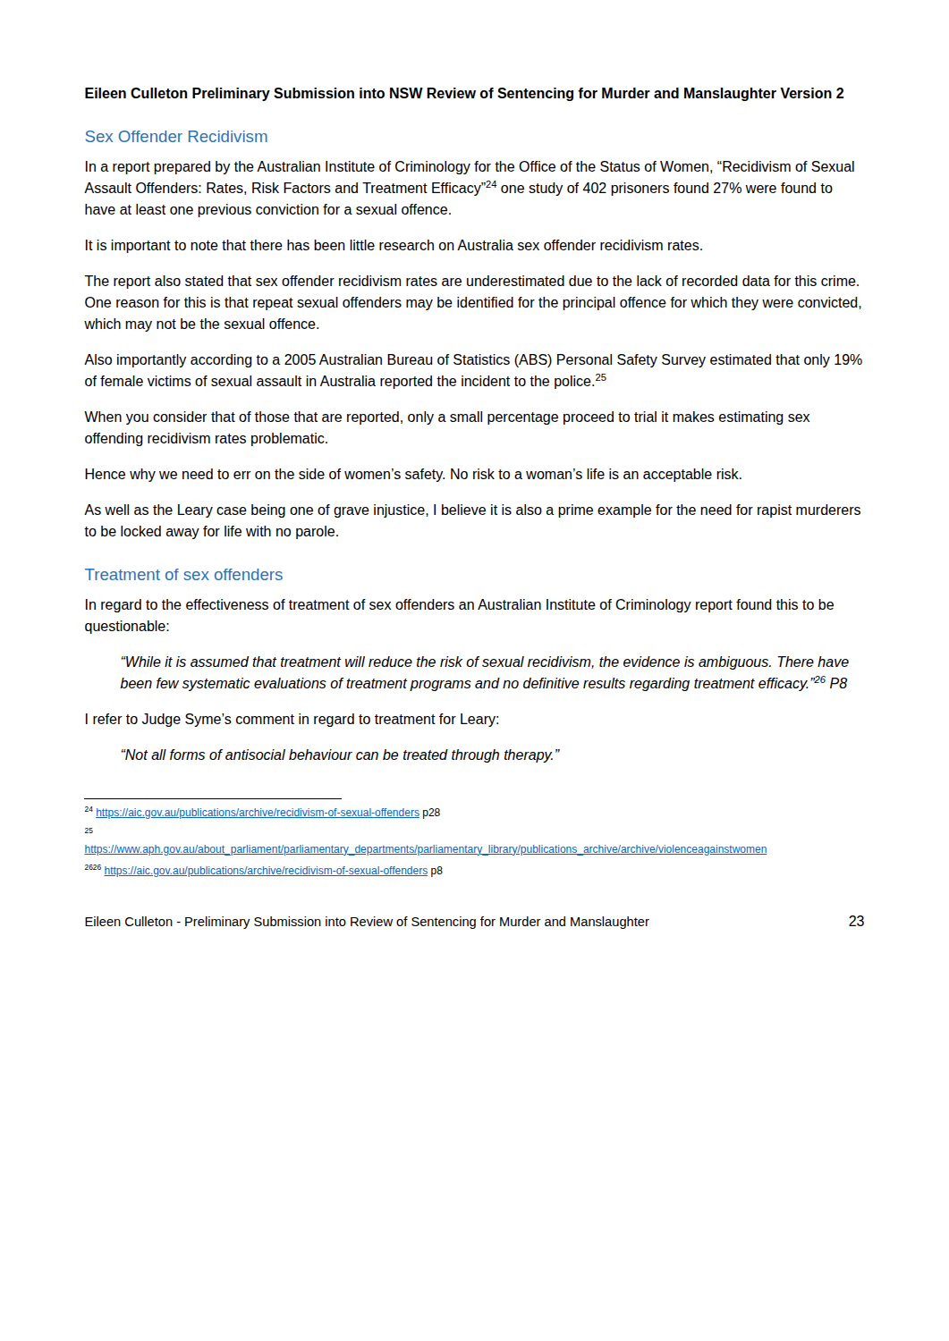Eileen Culleton Preliminary Submission into NSW Review of Sentencing for Murder and Manslaughter Version 2
Sex Offender Recidivism
In a report prepared by the Australian Institute of Criminology for the Office of the Status of Women, “Recidivism of Sexual Assault Offenders: Rates, Risk Factors and Treatment Efficacy”24 one study of 402 prisoners found 27% were found to have at least one previous conviction for a sexual offence.
It is important to note that there has been little research on Australia sex offender recidivism rates.
The report also stated that sex offender recidivism rates are underestimated due to the lack of recorded data for this crime. One reason for this is that repeat sexual offenders may be identified for the principal offence for which they were convicted, which may not be the sexual offence.
Also importantly according to a 2005 Australian Bureau of Statistics (ABS) Personal Safety Survey estimated that only 19% of female victims of sexual assault in Australia reported the incident to the police.25
When you consider that of those that are reported, only a small percentage proceed to trial it makes estimating sex offending recidivism rates problematic.
Hence why we need to err on the side of women’s safety. No risk to a woman’s life is an acceptable risk.
As well as the Leary case being one of grave injustice, I believe it is also a prime example for the need for rapist murderers to be locked away for life with no parole.
Treatment of sex offenders
In regard to the effectiveness of treatment of sex offenders an Australian Institute of Criminology report found this to be questionable:
“While it is assumed that treatment will reduce the risk of sexual recidivism, the evidence is ambiguous. There have been few systematic evaluations of treatment programs and no definitive results regarding treatment efficacy.”26 P8
I refer to Judge Syme’s comment in regard to treatment for Leary:
“Not all forms of antisocial behaviour can be treated through therapy.”
24 https://aic.gov.au/publications/archive/recidivism-of-sexual-offenders p28
25
https://www.aph.gov.au/about_parliament/parliamentary_departments/parliamentary_library/publications_archive/archive/violenceagainstwomen
2626 https://aic.gov.au/publications/archive/recidivism-of-sexual-offenders p8
Eileen Culleton - Preliminary Submission into Review of Sentencing for Murder and Manslaughter 23